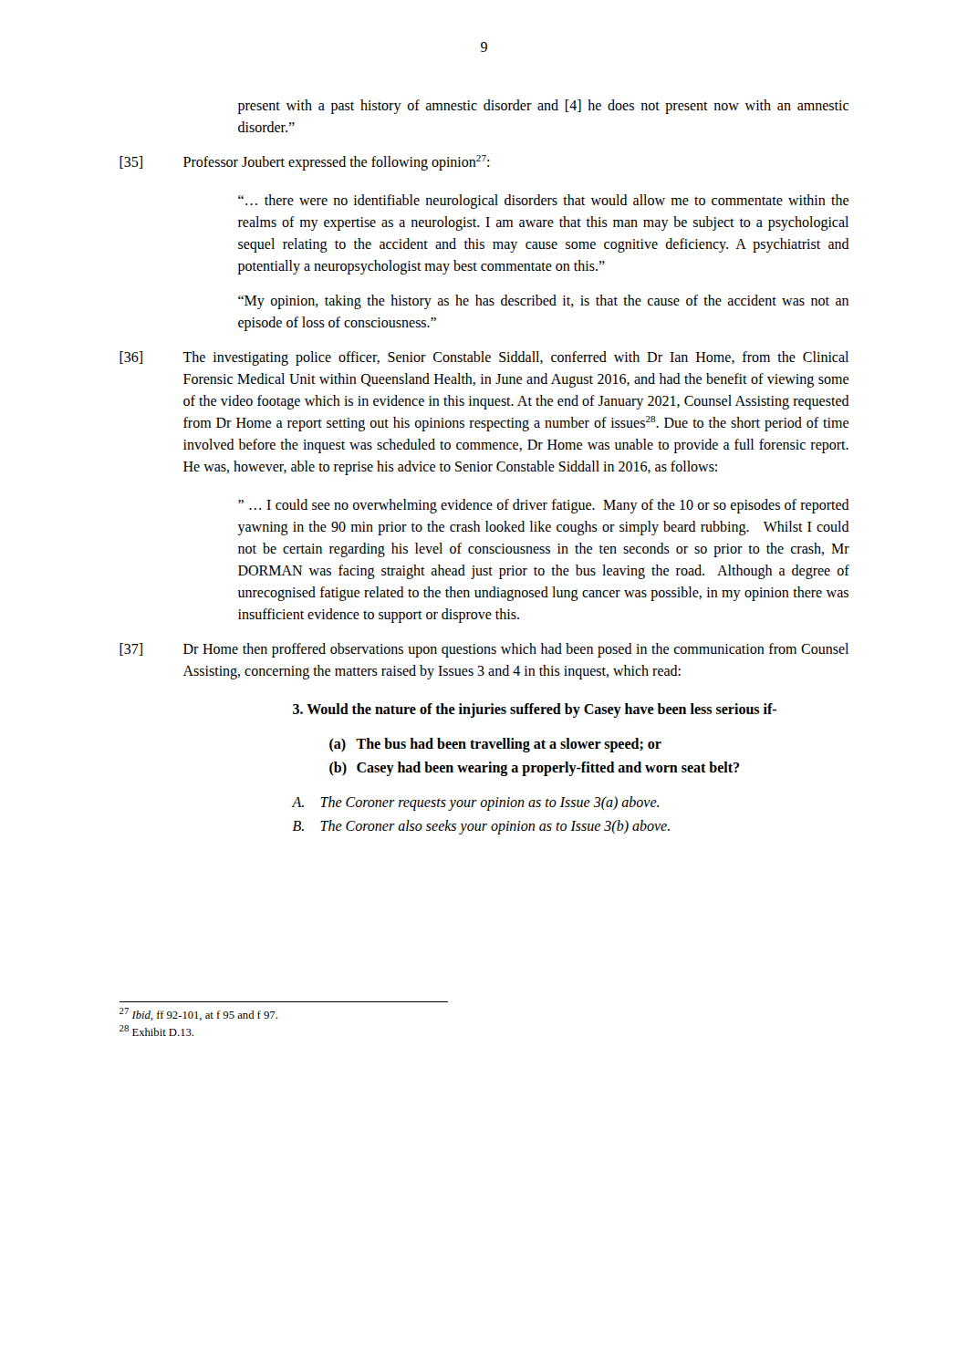9
present with a past history of amnestic disorder and [4] he does not present now with an amnestic disorder.”
[35]
Professor Joubert expressed the following opinion27:
“… there were no identifiable neurological disorders that would allow me to commentate within the realms of my expertise as a neurologist. I am aware that this man may be subject to a psychological sequel relating to the accident and this may cause some cognitive deficiency. A psychiatrist and potentially a neuropsychologist may best commentate on this.”
“My opinion, taking the history as he has described it, is that the cause of the accident was not an episode of loss of consciousness.”
[36]
The investigating police officer, Senior Constable Siddall, conferred with Dr Ian Home, from the Clinical Forensic Medical Unit within Queensland Health, in June and August 2016, and had the benefit of viewing some of the video footage which is in evidence in this inquest. At the end of January 2021, Counsel Assisting requested from Dr Home a report setting out his opinions respecting a number of issues28. Due to the short period of time involved before the inquest was scheduled to commence, Dr Home was unable to provide a full forensic report. He was, however, able to reprise his advice to Senior Constable Siddall in 2016, as follows:
” … I could see no overwhelming evidence of driver fatigue. Many of the 10 or so episodes of reported yawning in the 90 min prior to the crash looked like coughs or simply beard rubbing. Whilst I could not be certain regarding his level of consciousness in the ten seconds or so prior to the crash, Mr DORMAN was facing straight ahead just prior to the bus leaving the road. Although a degree of unrecognised fatigue related to the then undiagnosed lung cancer was possible, in my opinion there was insufficient evidence to support or disprove this.
[37]
Dr Home then proffered observations upon questions which had been posed in the communication from Counsel Assisting, concerning the matters raised by Issues 3 and 4 in this inquest, which read:
3. Would the nature of the injuries suffered by Casey have been less serious if-
(a)
The bus had been travelling at a slower speed; or
(b)
Casey had been wearing a properly-fitted and worn seat belt?
A.
The Coroner requests your opinion as to Issue 3(a) above.
B.
The Coroner also seeks your opinion as to Issue 3(b) above.
27 Ibid, ff 92-101, at f 95 and f 97.
28 Exhibit D.13.